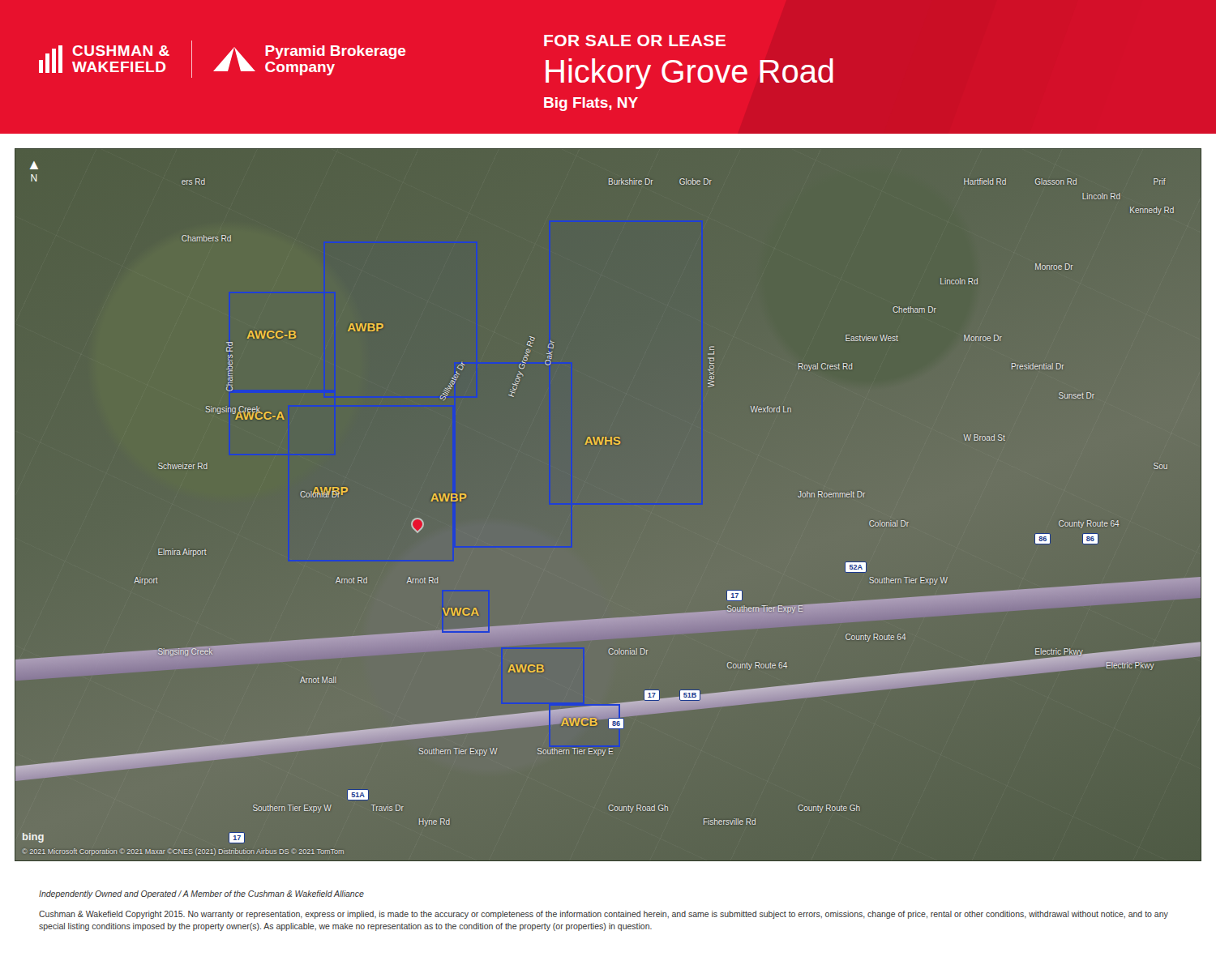CUSHMAN &
WAKEFIELD
Pyramid Brokerage
Company
FOR SALE OR LEASE
Hickory Grove Road
Big Flats, NY
▲N
AWCC-B
AWCC-A
AWBP
AWBP
AWBP
AWHS
VWCA
AWCB
AWCB
Chambers Rd
Chambers Rd
Schweizer Rd
Elmira Airport
Airport
Colonial Dr
Arnot Rd
Arnot Rd
Arnot Mall
Hickory Grove Rd
Oak Dr
Stillwater Dr
Wexford Ln
Wexford Ln
Royal Crest Rd
Eastview West
Chetham Dr
Lincoln Rd
Monroe Dr
Monroe Dr
Presidential Dr
Sunset Dr
W Broad St
John Roemmelt Dr
Colonial Dr
Colonial Dr
Southern Tier Expy W
County Route 64
County Route 64
County Route 64
Electric Pkwy
Electric Pkwy
Southern Tier Expy W
Southern Tier Expy E
Southern Tier Expy E
Southern Tier Expy W
Travis Dr
Hyne Rd
County Road Gh
Fishersville Rd
County Route Gh
Singsing Creek
Singsing Creek
Burkshire Dr
Globe Dr
Hartfield Rd
Glasson Rd
Lincoln Rd
Kennedy Rd
ers Rd
Prif
Sou
17
17
51B
86
52A
86
86
51A
17
bing
© 2021 Microsoft Corporation © 2021 Maxar ©CNES (2021) Distribution Airbus DS © 2021 TomTom
Independently Owned and Operated / A Member of the Cushman & Wakefield Alliance
Cushman & Wakefield Copyright 2015. No warranty or representation, express or implied, is made to the accuracy or completeness of the information contained herein, and same is submitted subject to errors, omissions, change of price, rental or other conditions, withdrawal without notice, and to any special listing conditions imposed by the property owner(s). As applicable, we make no representation as to the condition of the property (or properties) in question.